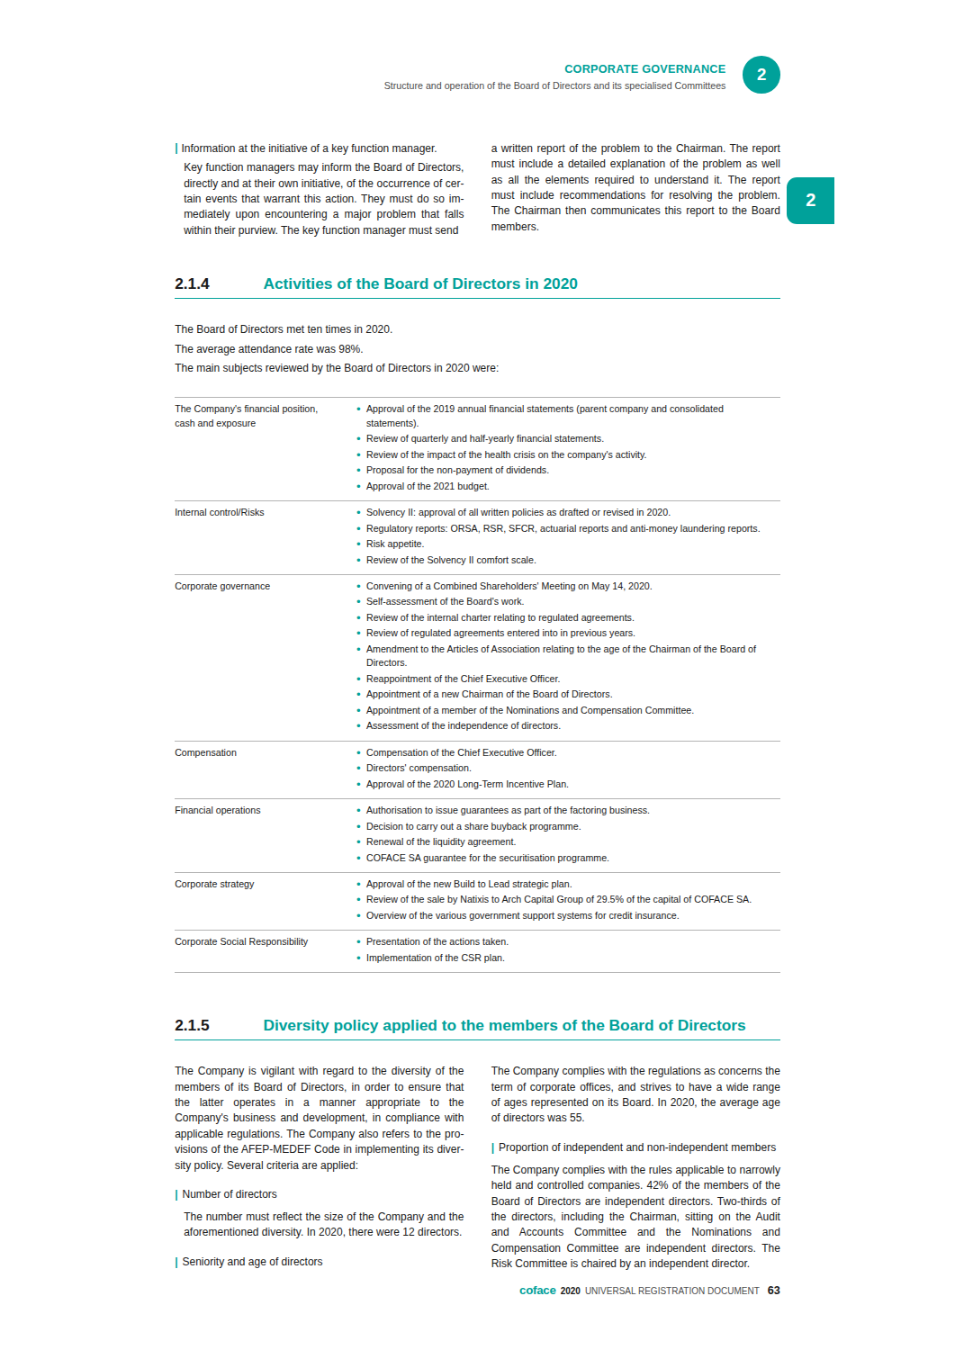Corporate Governance
Structure and operation of the Board of Directors and its specialised Committees
2
2
| Information at the initiative of a key function manager.
Key function managers may inform the Board of Directors, directly and at their own initiative, of the occurrence of certain events that warrant this action. They must do so immediately upon encountering a major problem that falls within their purview. The key function manager must send
a written report of the problem to the Chairman. The report must include a detailed explanation of the problem as well as all the elements required to understand it. The report must include recommendations for resolving the problem. The Chairman then communicates this report to the Board members.
2.1.4 Activities of the Board of Directors in 2020
The Board of Directors met ten times in 2020.
The average attendance rate was 98%.
The main subjects reviewed by the Board of Directors in 2020 were:
| The Company's financial position, cash and exposure | Approval of the 2019 annual financial statements (parent company and consolidated statements). Review of quarterly and half-yearly financial statements. Review of the impact of the health crisis on the company's activity. Proposal for the non-payment of dividends. Approval of the 2021 budget. |
| Internal control/Risks | Solvency II: approval of all written policies as drafted or revised in 2020. Regulatory reports: ORSA, RSR, SFCR, actuarial reports and anti-money laundering reports. Risk appetite. Review of the Solvency II comfort scale. |
| Corporate governance | Convening of a Combined Shareholders' Meeting on May 14, 2020. Self-assessment of the Board's work. Review of the internal charter relating to regulated agreements. Review of regulated agreements entered into in previous years. Amendment to the Articles of Association relating to the age of the Chairman of the Board of Directors. Reappointment of the Chief Executive Officer. Appointment of a new Chairman of the Board of Directors. Appointment of a member of the Nominations and Compensation Committee. Assessment of the independence of directors. |
| Compensation | Compensation of the Chief Executive Officer. Directors' compensation. Approval of the 2020 Long-Term Incentive Plan. |
| Financial operations | Authorisation to issue guarantees as part of the factoring business. Decision to carry out a share buyback programme. Renewal of the liquidity agreement. COFACE SA guarantee for the securitisation programme. |
| Corporate strategy | Approval of the new Build to Lead strategic plan. Review of the sale by Natixis to Arch Capital Group of 29.5% of the capital of COFACE SA. Overview of the various government support systems for credit insurance. |
| Corporate Social Responsibility | Presentation of the actions taken. Implementation of the CSR plan. |
2.1.5 Diversity policy applied to the members of the Board of Directors
The Company is vigilant with regard to the diversity of the members of its Board of Directors, in order to ensure that the latter operates in a manner appropriate to the Company's business and development, in compliance with applicable regulations. The Company also refers to the provisions of the AFEP-MEDEF Code in implementing its diversity policy. Several criteria are applied:
| Number of directors
The number must reflect the size of the Company and the aforementioned diversity. In 2020, there were 12 directors.
| Seniority and age of directors
The Company complies with the regulations as concerns the term of corporate offices, and strives to have a wide range of ages represented on its Board. In 2020, the average age of directors was 55.
| Proportion of independent and non-independent members
The Company complies with the rules applicable to narrowly held and controlled companies. 42% of the members of the Board of Directors are independent directors. Two-thirds of the directors, including the Chairman, sitting on the Audit and Accounts Committee and the Nominations and Compensation Committee are independent directors. The Risk Committee is chaired by an independent director.
coface 2020 UNIVERSAL REGISTRATION DOCUMENT 63